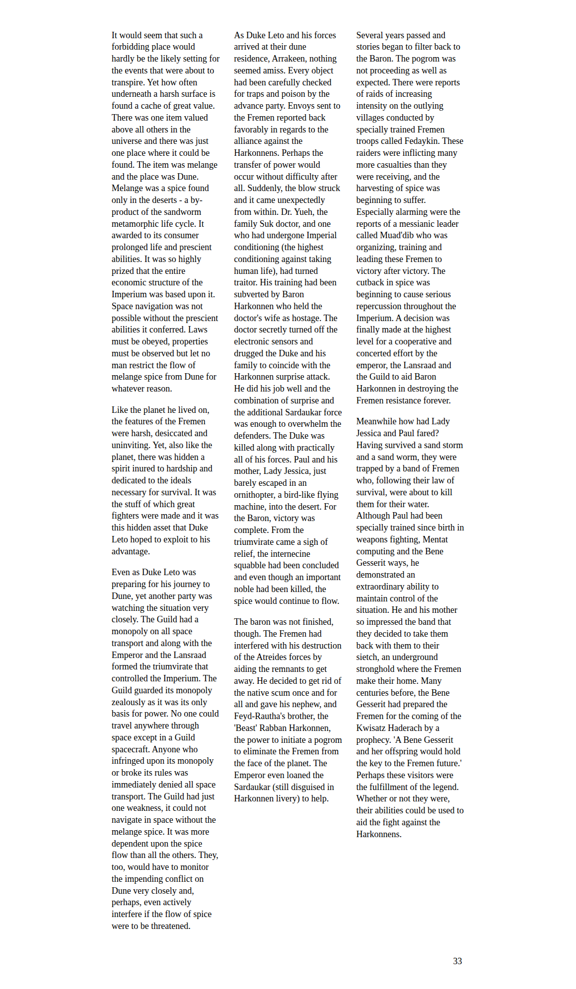It would seem that such a forbidding place would hardly be the likely setting for the events that were about to transpire. Yet how often underneath a harsh surface is found a cache of great value. There was one item valued above all others in the universe and there was just one place where it could be found. The item was melange and the place was Dune. Melange was a spice found only in the deserts - a by-product of the sandworm metamorphic life cycle. It awarded to its consumer prolonged life and prescient abilities. It was so highly prized that the entire economic structure of the Imperium was based upon it. Space navigation was not possible without the prescient abilities it conferred. Laws must be obeyed, properties must be observed but let no man restrict the flow of melange spice from Dune for whatever reason.
Like the planet he lived on, the features of the Fremen were harsh, desiccated and uninviting. Yet, also like the planet, there was hidden a spirit inured to hardship and dedicated to the ideals necessary for survival. It was the stuff of which great fighters were made and it was this hidden asset that Duke Leto hoped to exploit to his advantage.
Even as Duke Leto was preparing for his journey to Dune, yet another party was watching the situation very closely. The Guild had a monopoly on all space transport and along with the Emperor and the Lansraad formed the triumvirate that controlled the Imperium. The Guild guarded its monopoly zealously as it was its only basis for power. No one could travel anywhere through space except in a Guild spacecraft. Anyone who infringed upon its monopoly or broke its rules was immediately denied all space transport. The Guild had just one weakness, it could not navigate in space without the melange spice. It was more dependent upon the spice flow than all the others. They, too, would have to monitor the impending conflict on Dune very closely and, perhaps, even actively interfere if the flow of spice were to be threatened.
As Duke Leto and his forces arrived at their dune residence, Arrakeen, nothing seemed amiss. Every object had been carefully checked for traps and poison by the advance party. Envoys sent to the Fremen reported back favorably in regards to the alliance against the Harkonnens. Perhaps the transfer of power would occur without difficulty after all. Suddenly, the blow struck and it came unexpectedly from within. Dr. Yueh, the family Suk doctor, and one who had undergone Imperial conditioning (the highest conditioning against taking human life), had turned traitor. His training had been subverted by Baron Harkonnen who held the doctor's wife as hostage. The doctor secretly turned off the electronic sensors and drugged the Duke and his family to coincide with the Harkonnen surprise attack. He did his job well and the combination of surprise and the additional Sardaukar force was enough to overwhelm the defenders. The Duke was killed along with practically all of his forces. Paul and his mother, Lady Jessica, just barely escaped in an ornithopter, a bird-like flying machine, into the desert. For the Baron, victory was complete. From the triumvirate came a sigh of relief, the internecine squabble had been concluded and even though an important noble had been killed, the spice would continue to flow.
The baron was not finished, though. The Fremen had interfered with his destruction of the Atreides forces by aiding the remnants to get away. He decided to get rid of the native scum once and for all and gave his nephew, and Feyd-Rautha's brother, the 'Beast' Rabban Harkonnen, the power to initiate a pogrom to eliminate the Fremen from the face of the planet. The Emperor even loaned the Sardaukar (still disguised in Harkonnen livery) to help.
Several years passed and stories began to filter back to the Baron. The pogrom was not proceeding as well as expected. There were reports of raids of increasing intensity on the outlying villages conducted by specially trained Fremen troops called Fedaykin. These raiders were inflicting many more casualties than they were receiving, and the harvesting of spice was beginning to suffer. Especially alarming were the reports of a messianic leader called Muad'dib who was organizing, training and leading these Fremen to victory after victory. The cutback in spice was beginning to cause serious repercussion throughout the Imperium. A decision was finally made at the highest level for a cooperative and concerted effort by the emperor, the Lansraad and the Guild to aid Baron Harkonnen in destroying the Fremen resistance forever.
Meanwhile how had Lady Jessica and Paul fared? Having survived a sand storm and a sand worm, they were trapped by a band of Fremen who, following their law of survival, were about to kill them for their water. Although Paul had been specially trained since birth in weapons fighting, Mentat computing and the Bene Gesserit ways, he demonstrated an extraordinary ability to maintain control of the situation. He and his mother so impressed the band that they decided to take them back with them to their sietch, an underground stronghold where the Fremen make their home. Many centuries before, the Bene Gesserit had prepared the Fremen for the coming of the Kwisatz Haderach by a prophecy. 'A Bene Gesserit and her offspring would hold the key to the Fremen future.' Perhaps these visitors were the fulfillment of the legend. Whether or not they were, their abilities could be used to aid the fight against the Harkonnens.
33